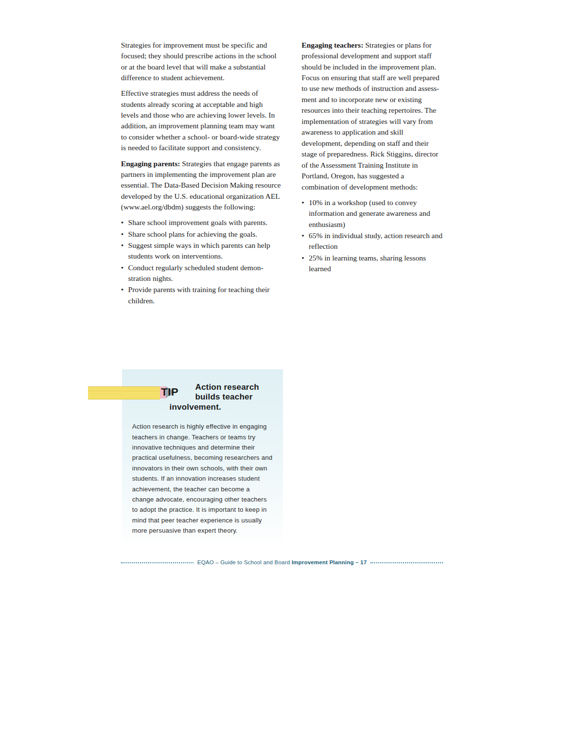Strategies for improvement must be specific and focused; they should prescribe actions in the school or at the board level that will make a substantial difference to student achievement.
Effective strategies must address the needs of students already scoring at acceptable and high levels and those who are achieving lower levels. In addition, an improvement planning team may want to consider whether a school- or board-wide strategy is needed to facilitate support and consistency.
Engaging parents: Strategies that engage parents as partners in implementing the improvement plan are essential. The Data-Based Decision Making resource developed by the U.S. educational organization AEL (www.ael.org/dbdm) suggests the following:
Share school improvement goals with parents.
Share school plans for achieving the goals.
Suggest simple ways in which parents can help students work on interventions.
Conduct regularly scheduled student demon­stration nights.
Provide parents with training for teaching their children.
TIP
Action research builds teacher involvement.
Action research is highly effective in engag­ing teachers in change. Teachers or teams try innovative techniques and determine their practical usefulness, becoming researchers and innovators in their own schools, with their own students. If an innovation increases student achievement, the teacher can become a change advocate, encouraging other teachers to adopt the practice. It is important to keep in mind that peer teacher experience is usually more persuasive than expert theory.
Engaging teachers: Strategies or plans for professional development and support staff should be included in the improvement plan. Focus on ensuring that staff are well prepared to use new methods of instruction and assess­ment and to incorporate new or existing resources into their teaching repertoires. The implementation of strategies will vary from awareness to application and skill development, depending on staff and their stage of preparedness. Rick Stiggins, director of the Assessment Training Institute in Portland, Oregon, has suggested a combination of development methods:
10% in a workshop (used to convey information and generate awareness and enthusiasm)
65% in individual study, action research and reflection
25% in learning teams, sharing lessons learned
EQAO – Guide to School and Board Improvement Planning – 17